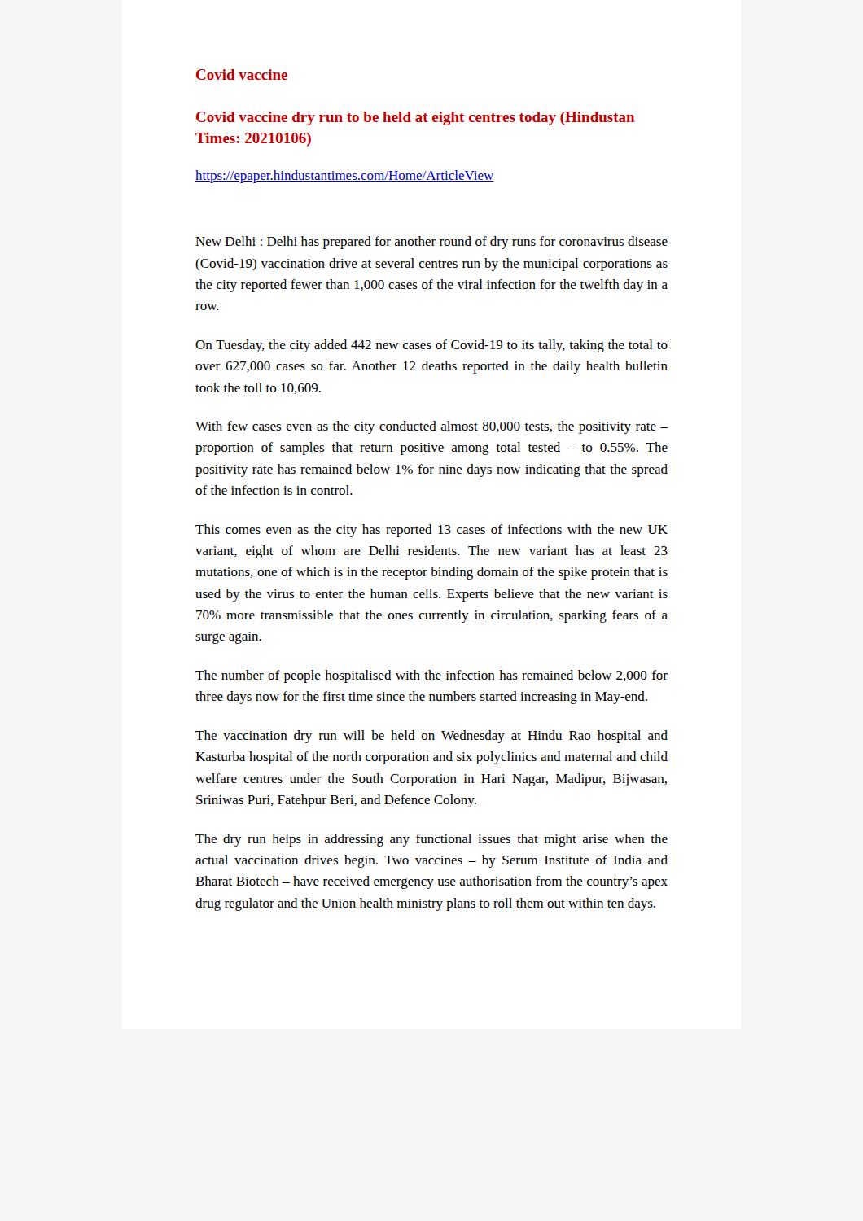Covid vaccine
Covid vaccine dry run to be held at eight centres today (Hindustan Times: 20210106)
https://epaper.hindustantimes.com/Home/ArticleView
New Delhi : Delhi has prepared for another round of dry runs for coronavirus disease (Covid-19) vaccination drive at several centres run by the municipal corporations as the city reported fewer than 1,000 cases of the viral infection for the twelfth day in a row.
On Tuesday, the city added 442 new cases of Covid-19 to its tally, taking the total to over 627,000 cases so far. Another 12 deaths reported in the daily health bulletin took the toll to 10,609.
With few cases even as the city conducted almost 80,000 tests, the positivity rate – proportion of samples that return positive among total tested – to 0.55%. The positivity rate has remained below 1% for nine days now indicating that the spread of the infection is in control.
This comes even as the city has reported 13 cases of infections with the new UK variant, eight of whom are Delhi residents. The new variant has at least 23 mutations, one of which is in the receptor binding domain of the spike protein that is used by the virus to enter the human cells. Experts believe that the new variant is 70% more transmissible that the ones currently in circulation, sparking fears of a surge again.
The number of people hospitalised with the infection has remained below 2,000 for three days now for the first time since the numbers started increasing in May-end.
The vaccination dry run will be held on Wednesday at Hindu Rao hospital and Kasturba hospital of the north corporation and six polyclinics and maternal and child welfare centres under the South Corporation in Hari Nagar, Madipur, Bijwasan, Sriniwas Puri, Fatehpur Beri, and Defence Colony.
The dry run helps in addressing any functional issues that might arise when the actual vaccination drives begin. Two vaccines – by Serum Institute of India and Bharat Biotech – have received emergency use authorisation from the country’s apex drug regulator and the Union health ministry plans to roll them out within ten days.